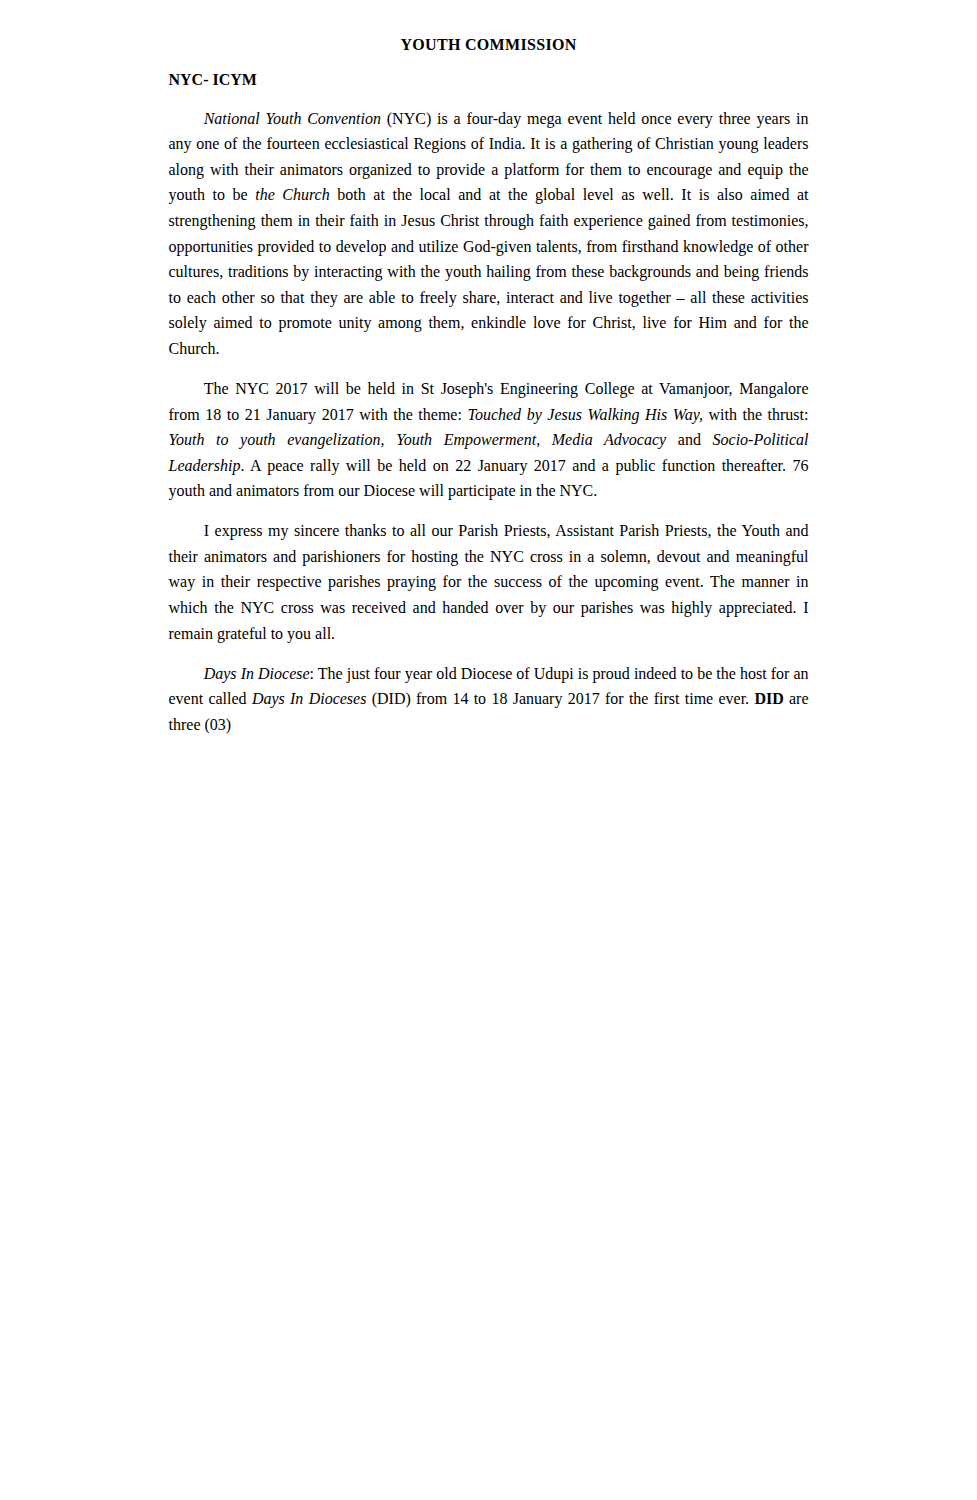Youth Commission
NYC- ICYM
National Youth Convention (NYC) is a four-day mega event held once every three years in any one of the fourteen ecclesiastical Regions of India. It is a gathering of Christian young leaders along with their animators organized to provide a platform for them to encourage and equip the youth to be the Church both at the local and at the global level as well. It is also aimed at strengthening them in their faith in Jesus Christ through faith experience gained from testimonies, opportunities provided to develop and utilize God-given talents, from firsthand knowledge of other cultures, traditions by interacting with the youth hailing from these backgrounds and being friends to each other so that they are able to freely share, interact and live together – all these activities solely aimed to promote unity among them, enkindle love for Christ, live for Him and for the Church.
The NYC 2017 will be held in St Joseph's Engineering College at Vamanjoor, Mangalore from 18 to 21 January 2017 with the theme: Touched by Jesus Walking His Way, with the thrust: Youth to youth evangelization, Youth Empowerment, Media Advocacy and Socio-Political Leadership. A peace rally will be held on 22 January 2017 and a public function thereafter. 76 youth and animators from our Diocese will participate in the NYC.
I express my sincere thanks to all our Parish Priests, Assistant Parish Priests, the Youth and their animators and parishioners for hosting the NYC cross in a solemn, devout and meaningful way in their respective parishes praying for the success of the upcoming event. The manner in which the NYC cross was received and handed over by our parishes was highly appreciated. I remain grateful to you all.
Days In Diocese: The just four year old Diocese of Udupi is proud indeed to be the host for an event called Days In Dioceses (DID) from 14 to 18 January 2017 for the first time ever. DID are three (03)